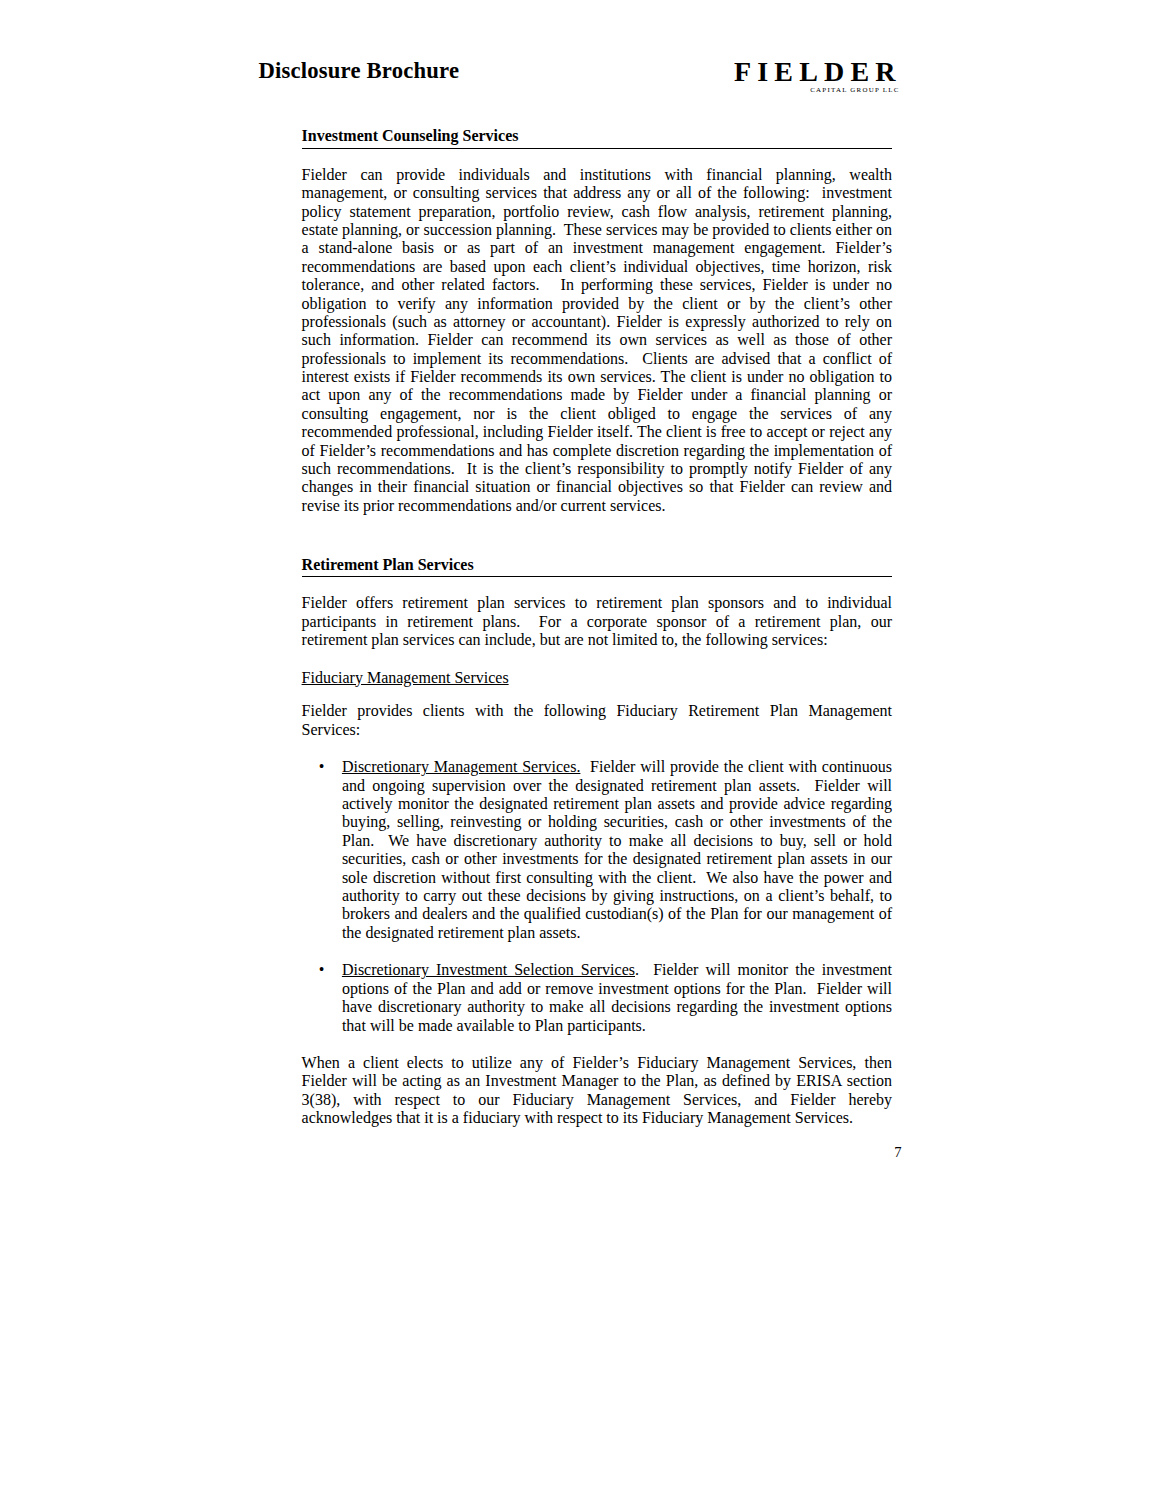Disclosure Brochure
FIELDER CAPITAL GROUP LLC
Investment Counseling Services
Fielder can provide individuals and institutions with financial planning, wealth management, or consulting services that address any or all of the following: investment policy statement preparation, portfolio review, cash flow analysis, retirement planning, estate planning, or succession planning. These services may be provided to clients either on a stand-alone basis or as part of an investment management engagement. Fielder’s recommendations are based upon each client’s individual objectives, time horizon, risk tolerance, and other related factors. In performing these services, Fielder is under no obligation to verify any information provided by the client or by the client’s other professionals (such as attorney or accountant). Fielder is expressly authorized to rely on such information. Fielder can recommend its own services as well as those of other professionals to implement its recommendations. Clients are advised that a conflict of interest exists if Fielder recommends its own services. The client is under no obligation to act upon any of the recommendations made by Fielder under a financial planning or consulting engagement, nor is the client obliged to engage the services of any recommended professional, including Fielder itself. The client is free to accept or reject any of Fielder’s recommendations and has complete discretion regarding the implementation of such recommendations. It is the client’s responsibility to promptly notify Fielder of any changes in their financial situation or financial objectives so that Fielder can review and revise its prior recommendations and/or current services.
Retirement Plan Services
Fielder offers retirement plan services to retirement plan sponsors and to individual participants in retirement plans. For a corporate sponsor of a retirement plan, our retirement plan services can include, but are not limited to, the following services:
Fiduciary Management Services
Fielder provides clients with the following Fiduciary Retirement Plan Management Services:
Discretionary Management Services. Fielder will provide the client with continuous and ongoing supervision over the designated retirement plan assets. Fielder will actively monitor the designated retirement plan assets and provide advice regarding buying, selling, reinvesting or holding securities, cash or other investments of the Plan. We have discretionary authority to make all decisions to buy, sell or hold securities, cash or other investments for the designated retirement plan assets in our sole discretion without first consulting with the client. We also have the power and authority to carry out these decisions by giving instructions, on a client’s behalf, to brokers and dealers and the qualified custodian(s) of the Plan for our management of the designated retirement plan assets.
Discretionary Investment Selection Services. Fielder will monitor the investment options of the Plan and add or remove investment options for the Plan. Fielder will have discretionary authority to make all decisions regarding the investment options that will be made available to Plan participants.
When a client elects to utilize any of Fielder’s Fiduciary Management Services, then Fielder will be acting as an Investment Manager to the Plan, as defined by ERISA section 3(38), with respect to our Fiduciary Management Services, and Fielder hereby acknowledges that it is a fiduciary with respect to its Fiduciary Management Services.
7